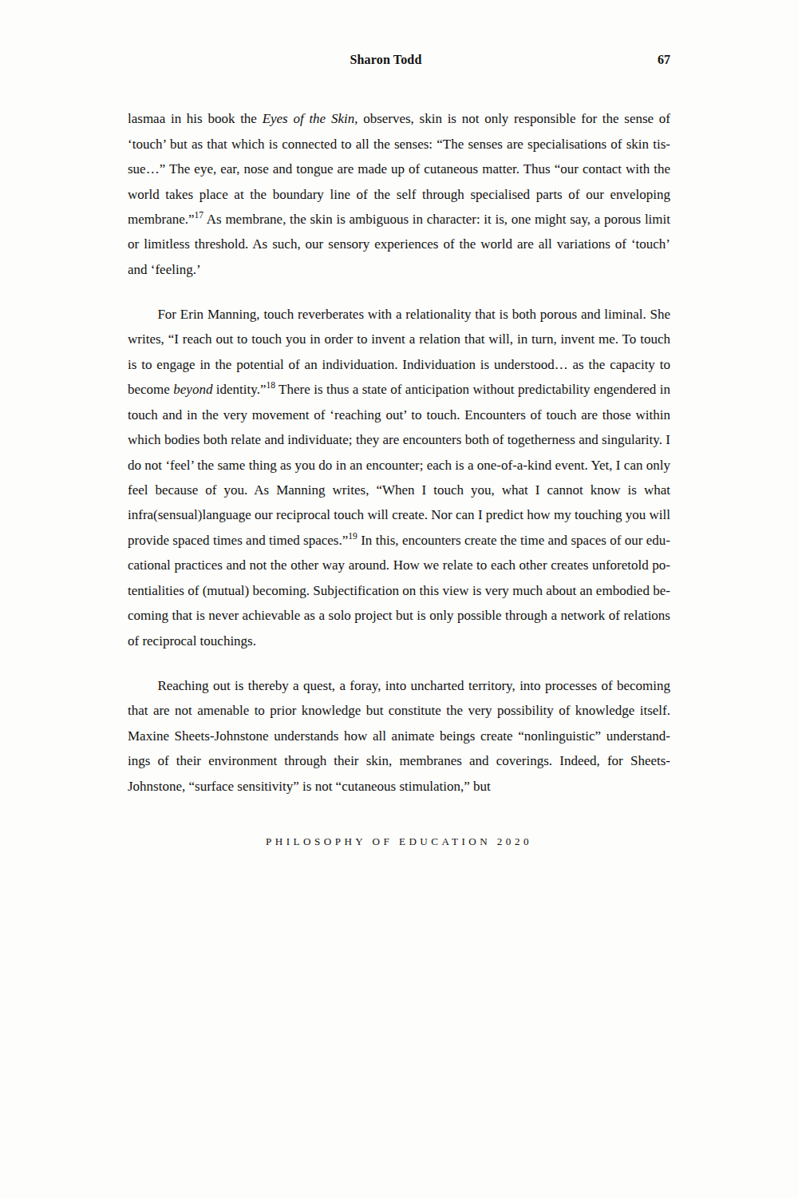Sharon Todd 67
lasmaa in his book the Eyes of the Skin, observes, skin is not only responsible for the sense of ‘touch’ but as that which is connected to all the senses: “The senses are specialisations of skin tissue…” The eye, ear, nose and tongue are made up of cutaneous matter. Thus “our contact with the world takes place at the boundary line of the self through specialised parts of our enveloping membrane.”17 As membrane, the skin is ambiguous in character: it is, one might say, a porous limit or limitless threshold. As such, our sensory experiences of the world are all variations of ‘touch’ and ‘feeling.’
For Erin Manning, touch reverberates with a relationality that is both porous and liminal. She writes, “I reach out to touch you in order to invent a relation that will, in turn, invent me. To touch is to engage in the potential of an individuation. Individuation is understood… as the capacity to become beyond identity.”18 There is thus a state of anticipation without predictability engendered in touch and in the very movement of ‘reaching out’ to touch. Encounters of touch are those within which bodies both relate and individuate; they are encounters both of togetherness and singularity. I do not ‘feel’ the same thing as you do in an encounter; each is a one-of-a-kind event. Yet, I can only feel because of you. As Manning writes, “When I touch you, what I cannot know is what infra(sensual)language our reciprocal touch will create. Nor can I predict how my touching you will provide spaced times and timed spaces.”19 In this, encounters create the time and spaces of our educational practices and not the other way around. How we relate to each other creates unforetold potentialities of (mutual) becoming. Subjectification on this view is very much about an embodied becoming that is never achievable as a solo project but is only possible through a network of relations of reciprocal touchings.
Reaching out is thereby a quest, a foray, into uncharted territory, into processes of becoming that are not amenable to prior knowledge but constitute the very possibility of knowledge itself. Maxine Sheets-Johnstone understands how all animate beings create “nonlinguistic” understandings of their environment through their skin, membranes and coverings. Indeed, for Sheets-Johnstone, “surface sensitivity” is not “cutaneous stimulation,” but
Philosophy of Education 2020